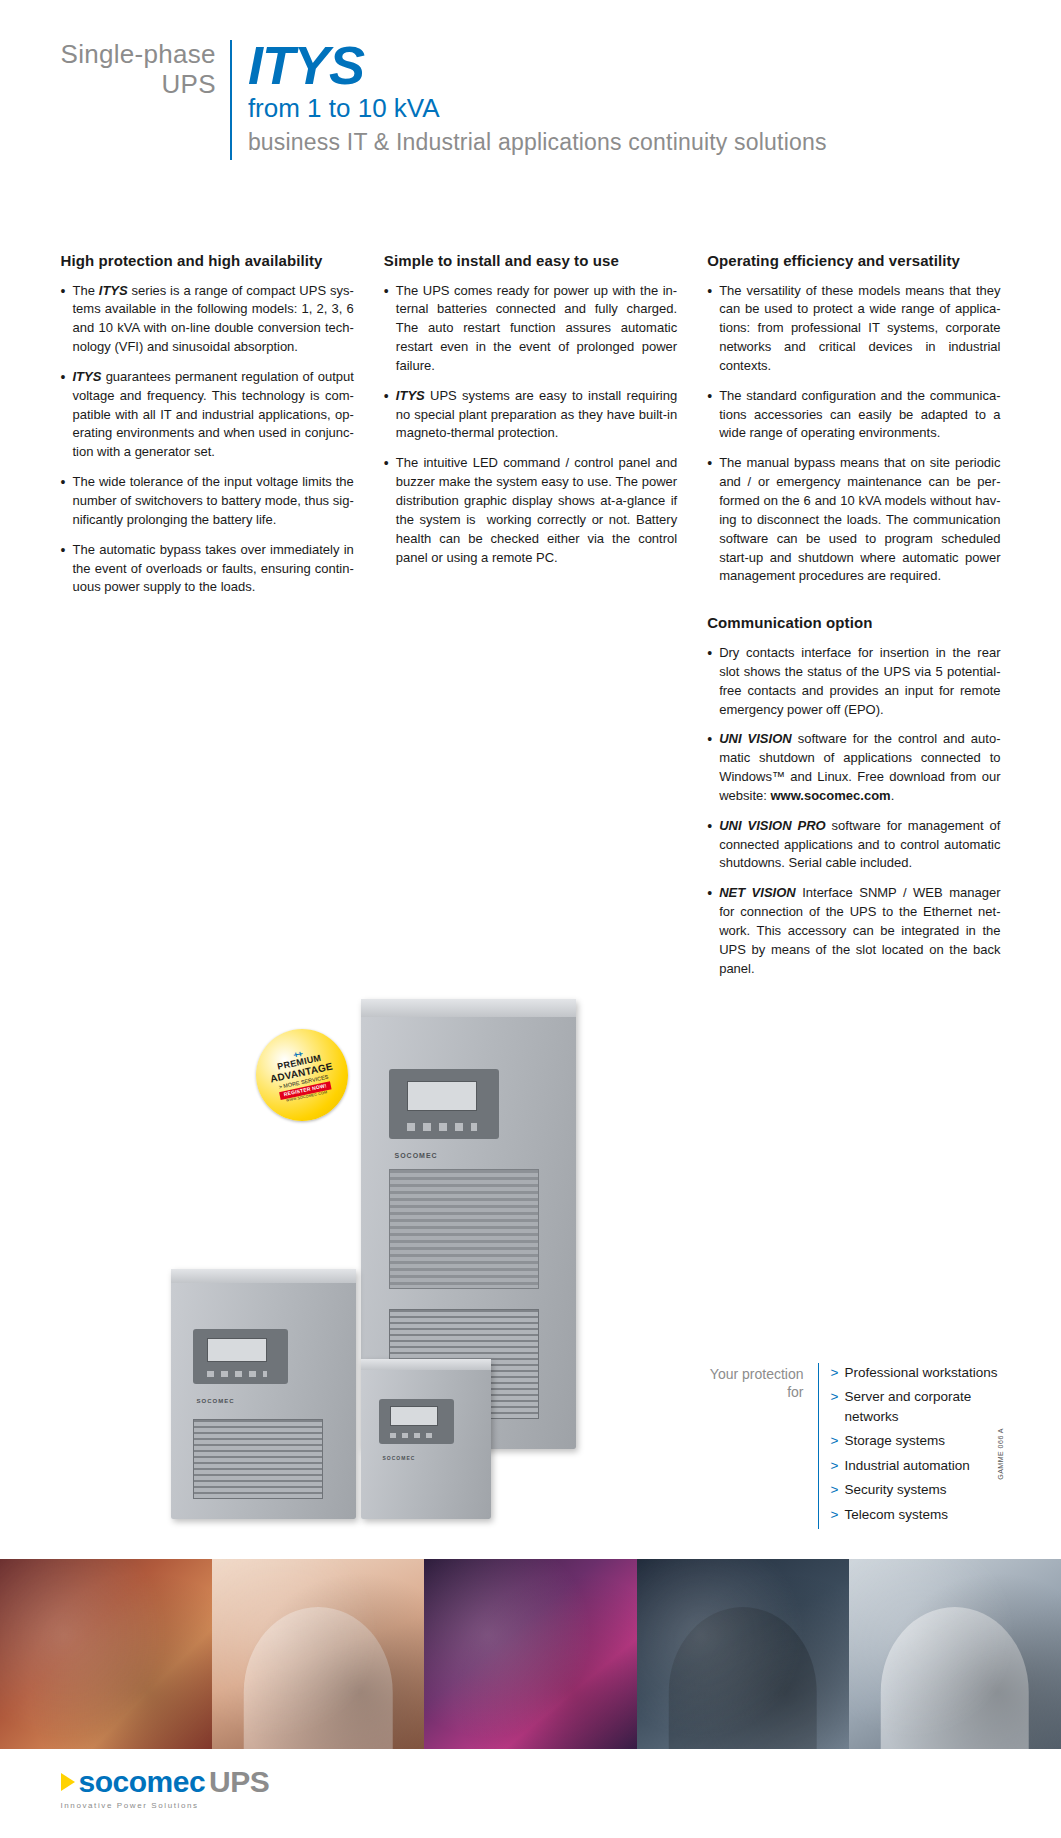Single-phase UPS
ITYS
from 1 to 10 kVA
business IT & Industrial applications continuity solutions
High protection and high availability
The ITYS series is a range of compact UPS systems available in the following models: 1, 2, 3, 6 and 10 kVA with on-line double conversion technology (VFI) and sinusoidal absorption.
ITYS guarantees permanent regulation of output voltage and frequency. This technology is compatible with all IT and industrial applications, operating environments and when used in conjunction with a generator set.
The wide tolerance of the input voltage limits the number of switchovers to battery mode, thus significantly prolonging the battery life.
The automatic bypass takes over immediately in the event of overloads or faults, ensuring continuous power supply to the loads.
Simple to install and easy to use
The UPS comes ready for power up with the internal batteries connected and fully charged. The auto restart function assures automatic restart even in the event of prolonged power failure.
ITYS UPS systems are easy to install requiring no special plant preparation as they have built-in magneto-thermal protection.
The intuitive LED command / control panel and buzzer make the system easy to use. The power distribution graphic display shows at-a-glance if the system is working correctly or not. Battery health can be checked either via the control panel or using a remote PC.
Operating efficiency and versatility
The versatility of these models means that they can be used to protect a wide range of applications: from professional IT systems, corporate networks and critical devices in industrial contexts.
The standard configuration and the communications accessories can easily be adapted to a wide range of operating environments.
The manual bypass means that on site periodic and / or emergency maintenance can be performed on the 6 and 10 kVA models without having to disconnect the loads. The communication software can be used to program scheduled start-up and shutdown where automatic power management procedures are required.
Communication option
Dry contacts interface for insertion in the rear slot shows the status of the UPS via 5 potential-free contacts and provides an input for remote emergency power off (EPO).
UNI VISION software for the control and automatic shutdown of applications connected to Windows™ and Linux. Free download from our website: www.socomec.com.
UNI VISION PRO software for management of connected applications and to control automatic shutdowns. Serial cable included.
NET VISION Interface SNMP / WEB manager for connection of the UPS to the Ethernet network. This accessory can be integrated in the UPS by means of the slot located on the back panel.
++
PREMIUM
ADVANTAGE
> MORE SERVICES
REGISTER NOW!
WWW.SOCOMEC.COM
SOCOMEC
SOCOMEC
SOCOMEC
GAMME 066 A
Your protection
for
Professional workstations
Server and corporate networks
Storage systems
Industrial automation
Security systems
Telecom systems
socomec UPS
Innovative Power Solutions